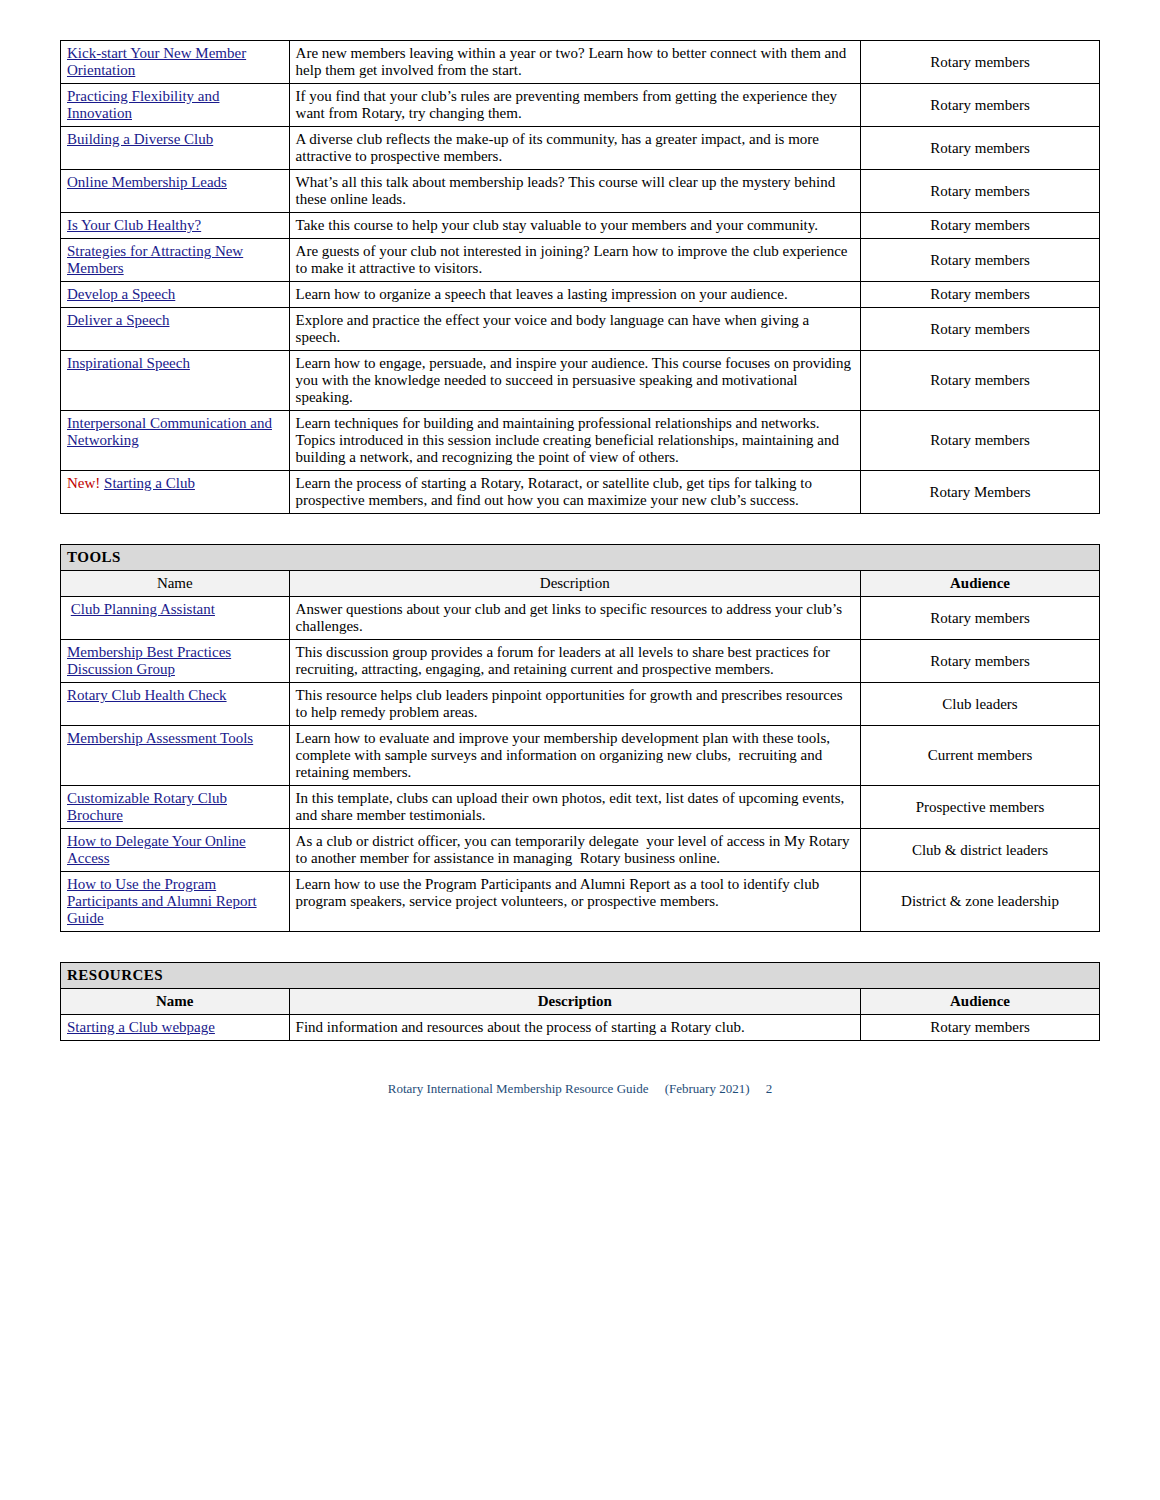| Kick-start Your New Member Orientation | Are new members leaving within a year or two? Learn how to better connect with them and help them get involved from the start. | Rotary members |
| Practicing Flexibility and Innovation | If you find that your club’s rules are preventing members from getting the experience they want from Rotary, try changing them. | Rotary members |
| Building a Diverse Club | A diverse club reflects the make-up of its community, has a greater impact, and is more attractive to prospective members. | Rotary members |
| Online Membership Leads | What’s all this talk about membership leads? This course will clear up the mystery behind these online leads. | Rotary members |
| Is Your Club Healthy? | Take this course to help your club stay valuable to your members and your community. | Rotary members |
| Strategies for Attracting New Members | Are guests of your club not interested in joining? Learn how to improve the club experience to make it attractive to visitors. | Rotary members |
| Develop a Speech | Learn how to organize a speech that leaves a lasting impression on your audience. | Rotary members |
| Deliver a Speech | Explore and practice the effect your voice and body language can have when giving a speech. | Rotary members |
| Inspirational Speech | Learn how to engage, persuade, and inspire your audience. This course focuses on providing you with the knowledge needed to succeed in persuasive speaking and motivational speaking. | Rotary members |
| Interpersonal Communication and Networking | Learn techniques for building and maintaining professional relationships and networks. Topics introduced in this session include creating beneficial relationships, maintaining and building a network, and recognizing the point of view of others. | Rotary members |
| New! Starting a Club | Learn the process of starting a Rotary, Rotaract, or satellite club, get tips for talking to prospective members, and find out how you can maximize your new club’s success. | Rotary Members |
| TOOLS |
| Name | Description | Audience |
| Club Planning Assistant | Answer questions about your club and get links to specific resources to address your club’s challenges. | Rotary members |
| Membership Best Practices Discussion Group | This discussion group provides a forum for leaders at all levels to share best practices for recruiting, attracting, engaging, and retaining current and prospective members. | Rotary members |
| Rotary Club Health Check | This resource helps club leaders pinpoint opportunities for growth and prescribes resources to help remedy problem areas. | Club leaders |
| Membership Assessment Tools | Learn how to evaluate and improve your membership development plan with these tools, complete with sample surveys and information on organizing new clubs, recruiting and retaining members. | Current members |
| Customizable Rotary Club Brochure | In this template, clubs can upload their own photos, edit text, list dates of upcoming events, and share member testimonials. | Prospective members |
| How to Delegate Your Online Access | As a club or district officer, you can temporarily delegate your level of access in My Rotary to another member for assistance in managing Rotary business online. | Club & district leaders |
| How to Use the Program Participants and Alumni Report Guide | Learn how to use the Program Participants and Alumni Report as a tool to identify club program speakers, service project volunteers, or prospective members. | District & zone leadership |
| RESOURCES |
| Name | Description | Audience |
| Starting a Club webpage | Find information and resources about the process of starting a Rotary club. | Rotary members |
Rotary International Membership Resource Guide (February 2021) 2